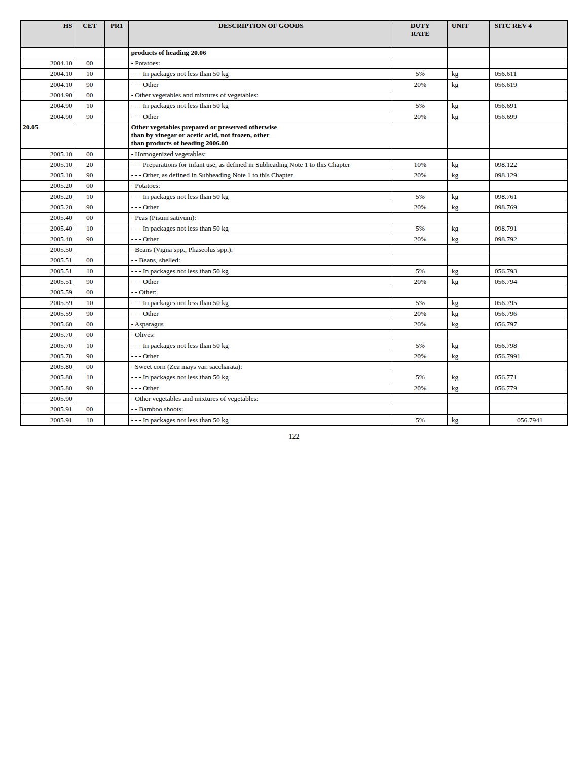| HS | CET | PR1 | DESCRIPTION OF GOODS | DUTY RATE | UNIT | SITC REV 4 |
| --- | --- | --- | --- | --- | --- | --- |
| | | | products of heading 20.06 | | | |
| 2004.10 | 00 | | - Potatoes: | | | |
| 2004.10 | 10 | | - - - In packages not less than 50 kg | 5% | kg | 056.611 |
| 2004.10 | 90 | | - - - Other | 20% | kg | 056.619 |
| 2004.90 | 00 | | - Other vegetables and mixtures of vegetables: | | | |
| 2004.90 | 10 | | - - - In packages not less than 50 kg | 5% | kg | 056.691 |
| 2004.90 | 90 | | - - - Other | 20% | kg | 056.699 |
| 20.05 | | | Other vegetables prepared or preserved otherwise than by vinegar or acetic acid, not frozen, other than products of heading 2006.00 | | | |
| 2005.10 | 00 | | - Homogenized vegetables: | | | |
| 2005.10 | 20 | | - - - Preparations for infant use, as defined in Subheading Note 1 to this Chapter | 10% | kg | 098.122 |
| 2005.10 | 90 | | - - - Other, as defined in Subheading Note 1 to this Chapter | 20% | kg | 098.129 |
| 2005.20 | 00 | | - Potatoes: | | | |
| 2005.20 | 10 | | - - - In packages not less than 50 kg | 5% | kg | 098.761 |
| 2005.20 | 90 | | - - - Other | 20% | kg | 098.769 |
| 2005.40 | 00 | | - Peas (Pisum sativum): | | | |
| 2005.40 | 10 | | - - - In packages not less than 50 kg | 5% | kg | 098.791 |
| 2005.40 | 90 | | - - - Other | 20% | kg | 098.792 |
| 2005.50 | | | - Beans (Vigna spp., Phaseolus spp.): | | | |
| 2005.51 | 00 | | - - Beans, shelled: | | | |
| 2005.51 | 10 | | - - - In packages not less than 50 kg | 5% | kg | 056.793 |
| 2005.51 | 90 | | - - - Other | 20% | kg | 056.794 |
| 2005.59 | 00 | | - - Other: | | | |
| 2005.59 | 10 | | - - - In packages not less than 50 kg | 5% | kg | 056.795 |
| 2005.59 | 90 | | - - - Other | 20% | kg | 056.796 |
| 2005.60 | 00 | | - Asparagus | 20% | kg | 056.797 |
| 2005.70 | 00 | | - Olives: | | | |
| 2005.70 | 10 | | - - - In packages not less than 50 kg | 5% | kg | 056.798 |
| 2005.70 | 90 | | - - - Other | 20% | kg | 056.7991 |
| 2005.80 | 00 | | - Sweet corn (Zea mays var. saccharata): | | | |
| 2005.80 | 10 | | - - - In packages not less than 50 kg | 5% | kg | 056.771 |
| 2005.80 | 90 | | - - - Other | 20% | kg | 056.779 |
| 2005.90 | | | - Other vegetables and mixtures of vegetables: | | | |
| 2005.91 | 00 | | - - Bamboo shoots: | | | |
| 2005.91 | 10 | | - - - In packages not less than 50 kg | 5% | kg | 056.7941 |
122